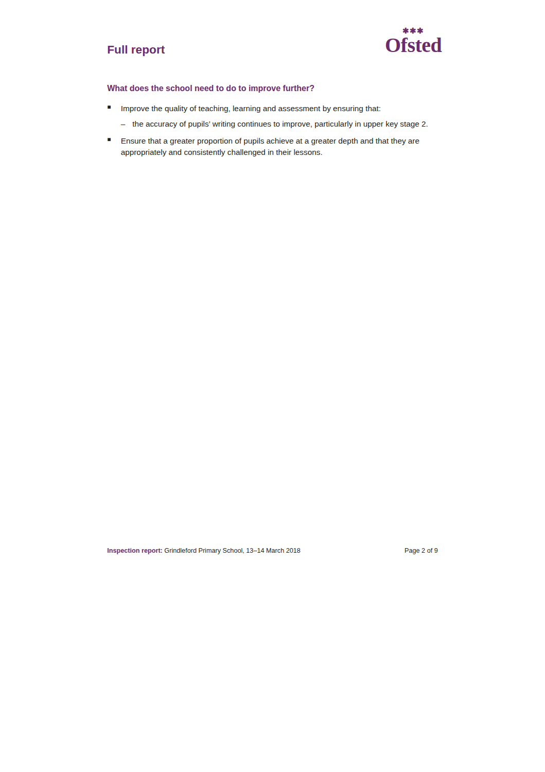✱✱✱
Ofsted
Full report
What does the school need to do to improve further?
Improve the quality of teaching, learning and assessment by ensuring that:
the accuracy of pupils’ writing continues to improve, particularly in upper key stage 2.
Ensure that a greater proportion of pupils achieve at a greater depth and that they are appropriately and consistently challenged in their lessons.
Page 2 of 9 Inspection report: Grindleford Primary School, 13–14 March 2018